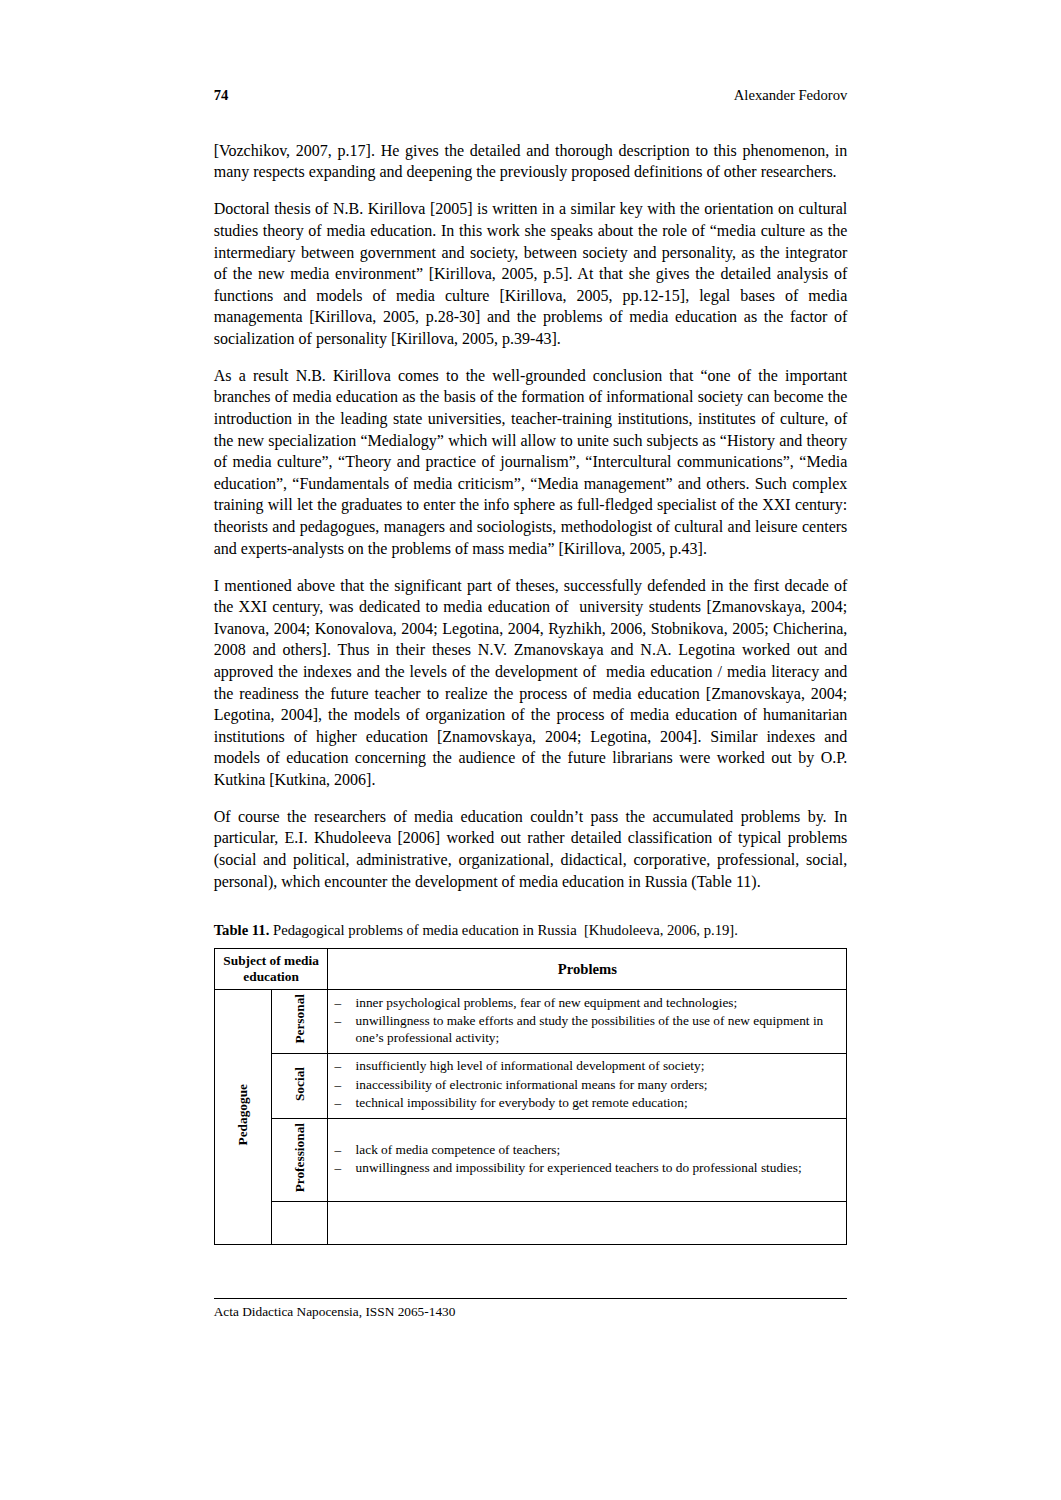74 Alexander Fedorov
[Vozchikov, 2007, p.17]. He gives the detailed and thorough description to this phenomenon, in many respects expanding and deepening the previously proposed definitions of other researchers.
Doctoral thesis of N.B. Kirillova [2005] is written in a similar key with the orientation on cultural studies theory of media education. In this work she speaks about the role of “media culture as the intermediary between government and society, between society and personality, as the integrator of the new media environment” [Kirillova, 2005, p.5]. At that she gives the detailed analysis of functions and models of media culture [Kirillova, 2005, pp.12-15], legal bases of media managementa [Kirillova, 2005, p.28-30] and the problems of media education as the factor of socialization of personality [Kirillova, 2005, p.39-43].
As a result N.B. Kirillova comes to the well-grounded conclusion that “one of the important branches of media education as the basis of the formation of informational society can become the introduction in the leading state universities, teacher-training institutions, institutes of culture, of the new specialization “Medialogy” which will allow to unite such subjects as “History and theory of media culture”, “Theory and practice of journalism”, “Intercultural communications”, “Media education”, “Fundamentals of media criticism”, “Media management” and others. Such complex training will let the graduates to enter the info sphere as full-fledged specialist of the XXI century: theorists and pedagogues, managers and sociologists, methodologist of cultural and leisure centers and experts-analysts on the problems of mass media” [Kirillova, 2005, p.43].
I mentioned above that the significant part of theses, successfully defended in the first decade of the XXI century, was dedicated to media education of university students [Zmanovskaya, 2004; Ivanova, 2004; Konovalova, 2004; Legotina, 2004, Ryzhikh, 2006, Stobnikova, 2005; Chicherina, 2008 and others]. Thus in their theses N.V. Zmanovskaya and N.A. Legotina worked out and approved the indexes and the levels of the development of media education / media literacy and the readiness the future teacher to realize the process of media education [Zmanovskaya, 2004; Legotina, 2004], the models of organization of the process of media education of humanitarian institutions of higher education [Znamovskaya, 2004; Legotina, 2004]. Similar indexes and models of education concerning the audience of the future librarians were worked out by O.P. Kutkina [Kutkina, 2006].
Of course the researchers of media education couldn’t pass the accumulated problems by. In particular, E.I. Khudoleeva [2006] worked out rather detailed classification of typical problems (social and political, administrative, organizational, didactical, corporative, professional, social, personal), which encounter the development of media education in Russia (Table 11).
Table 11. Pedagogical problems of media education in Russia [Khudoleeva, 2006, p.19].
| Subject of media education | Problems |
| --- | --- |
| Pedagogue | Personal | inner psychological problems, fear of new equipment and technologies; unwillingness to make efforts and study the possibilities of the use of new equipment in one’s professional activity; |
| Social | insufficiently high level of informational development of society; inaccessibility of electronic informational means for many orders; technical impossibility for everybody to get remote education; |
| Professional | lack of media competence of teachers; unwillingness and impossibility for experienced teachers to do professional studies; |
Acta Didactica Napocensia, ISSN 2065-1430